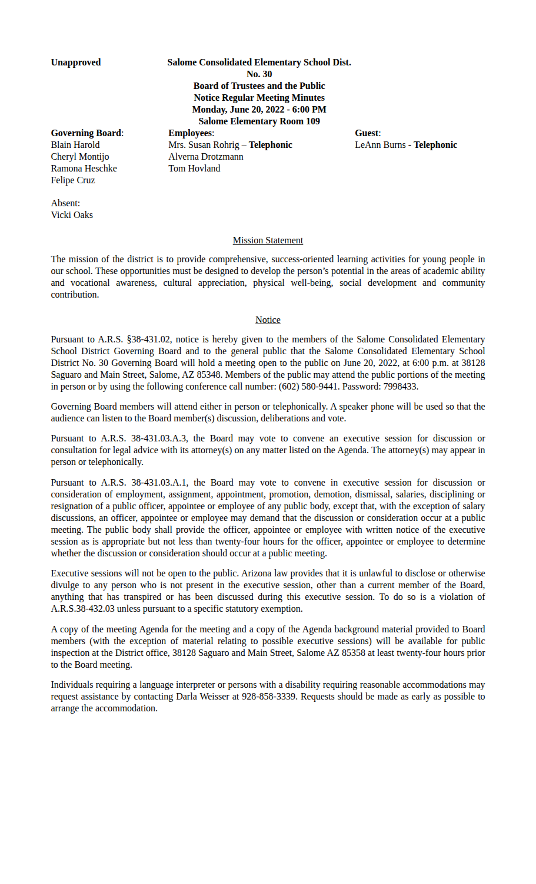| Unapproved | Salome Consolidated Elementary School Dist. No. 30 Board of Trustees and the Public Notice Regular Meeting Minutes Monday, June 20, 2022 - 6:00 PM Salome Elementary Room 109 | |
| Governing Board : Blain Harold Cheryl Montijo Ramona Heschke Felipe Cruz | Employees : Mrs. Susan Rohrig – Telephonic Alverna Drotzmann Tom Hovland | Guest : LeAnn Burns - Telephonic |
Absent:
Vicki Oaks
Mission Statement
The mission of the district is to provide comprehensive, success-oriented learning activities for young people in our school. These opportunities must be designed to develop the person’s potential in the areas of academic ability and vocational awareness, cultural appreciation, physical well-being, social development and community contribution.
Notice
Pursuant to A.R.S. §38-431.02, notice is hereby given to the members of the Salome Consolidated Elementary School District Governing Board and to the general public that the Salome Consolidated Elementary School District No. 30 Governing Board will hold a meeting open to the public on June 20, 2022, at 6:00 p.m. at 38128 Saguaro and Main Street, Salome, AZ 85348. Members of the public may attend the public portions of the meeting in person or by using the following conference call number: (602) 580-9441. Password: 7998433.
Governing Board members will attend either in person or telephonically. A speaker phone will be used so that the audience can listen to the Board member(s) discussion, deliberations and vote.
Pursuant to A.R.S. 38-431.03.A.3, the Board may vote to convene an executive session for discussion or consultation for legal advice with its attorney(s) on any matter listed on the Agenda. The attorney(s) may appear in person or telephonically.
Pursuant to A.R.S. 38-431.03.A.1, the Board may vote to convene in executive session for discussion or consideration of employment, assignment, appointment, promotion, demotion, dismissal, salaries, disciplining or resignation of a public officer, appointee or employee of any public body, except that, with the exception of salary discussions, an officer, appointee or employee may demand that the discussion or consideration occur at a public meeting. The public body shall provide the officer, appointee or employee with written notice of the executive session as is appropriate but not less than twenty-four hours for the officer, appointee or employee to determine whether the discussion or consideration should occur at a public meeting.
Executive sessions will not be open to the public. Arizona law provides that it is unlawful to disclose or otherwise divulge to any person who is not present in the executive session, other than a current member of the Board, anything that has transpired or has been discussed during this executive session. To do so is a violation of A.R.S.38-432.03 unless pursuant to a specific statutory exemption.
A copy of the meeting Agenda for the meeting and a copy of the Agenda background material provided to Board members (with the exception of material relating to possible executive sessions) will be available for public inspection at the District office, 38128 Saguaro and Main Street, Salome AZ 85358 at least twenty-four hours prior to the Board meeting.
Individuals requiring a language interpreter or persons with a disability requiring reasonable accommodations may request assistance by contacting Darla Weisser at 928-858-3339. Requests should be made as early as possible to arrange the accommodation.